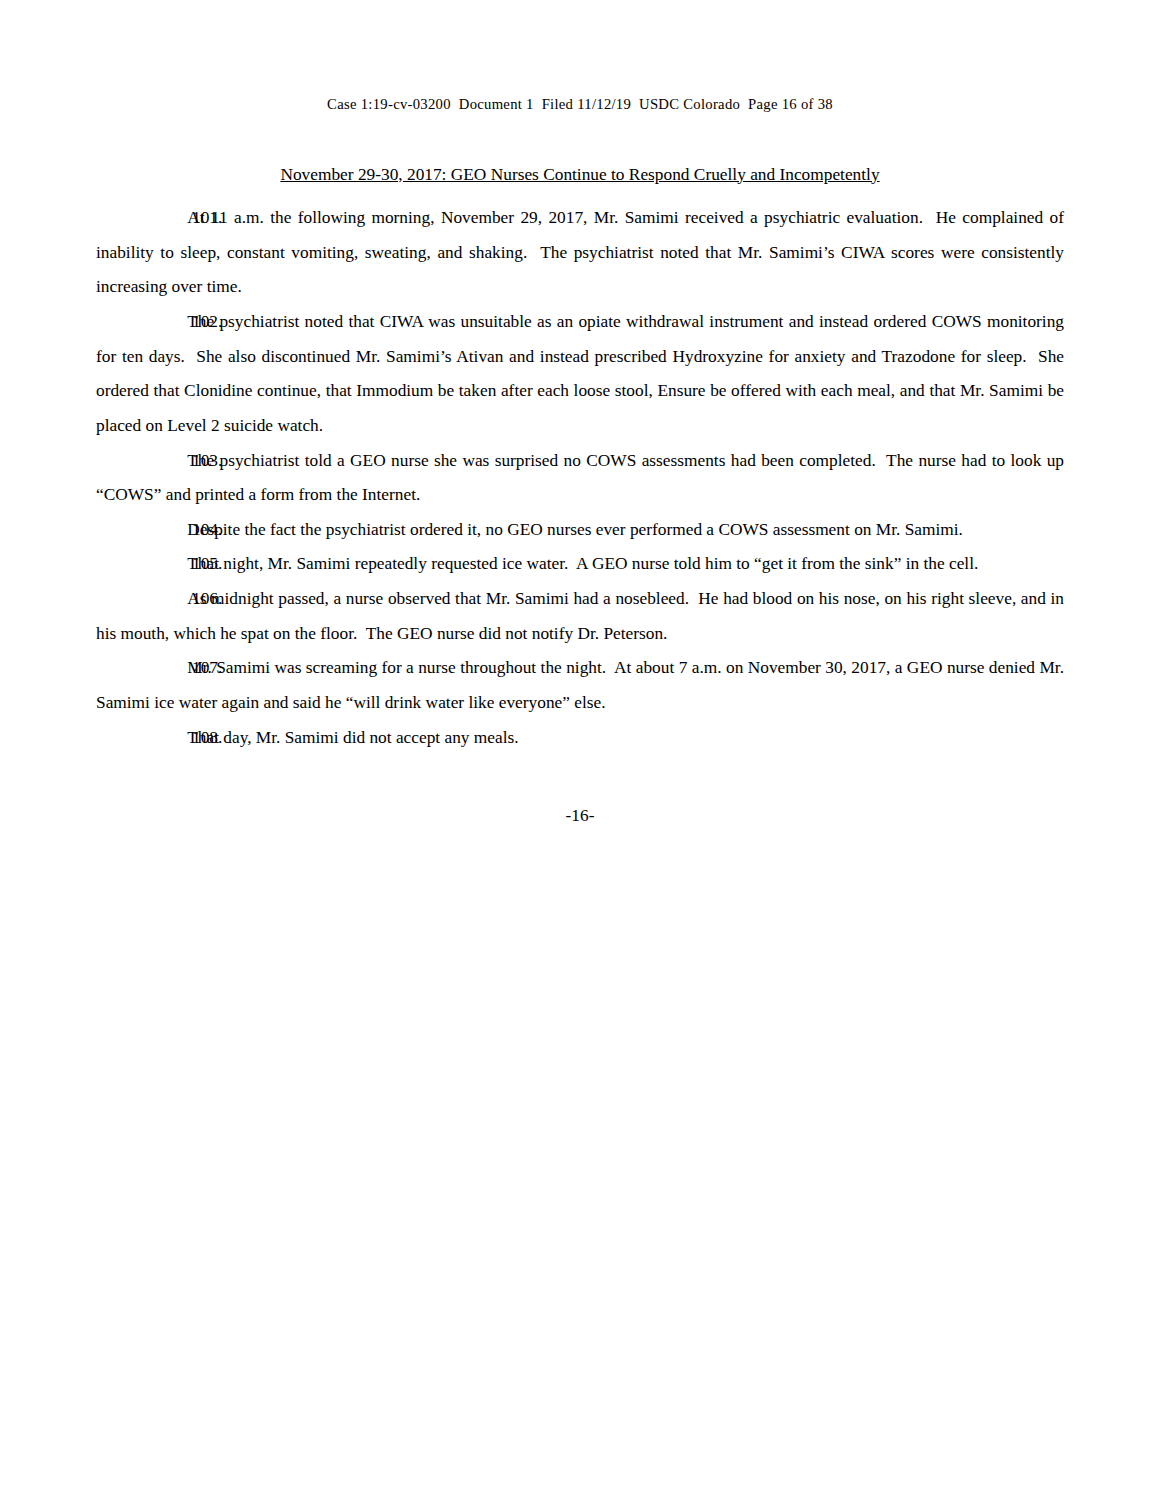Case 1:19-cv-03200 Document 1 Filed 11/12/19 USDC Colorado Page 16 of 38
November 29-30, 2017: GEO Nurses Continue to Respond Cruelly and Incompetently
101. At 11 a.m. the following morning, November 29, 2017, Mr. Samimi received a psychiatric evaluation. He complained of inability to sleep, constant vomiting, sweating, and shaking. The psychiatrist noted that Mr. Samimi’s CIWA scores were consistently increasing over time.
102. The psychiatrist noted that CIWA was unsuitable as an opiate withdrawal instrument and instead ordered COWS monitoring for ten days. She also discontinued Mr. Samimi’s Ativan and instead prescribed Hydroxyzine for anxiety and Trazodone for sleep. She ordered that Clonidine continue, that Immodium be taken after each loose stool, Ensure be offered with each meal, and that Mr. Samimi be placed on Level 2 suicide watch.
103. The psychiatrist told a GEO nurse she was surprised no COWS assessments had been completed. The nurse had to look up “COWS” and printed a form from the Internet.
104. Despite the fact the psychiatrist ordered it, no GEO nurses ever performed a COWS assessment on Mr. Samimi.
105. That night, Mr. Samimi repeatedly requested ice water. A GEO nurse told him to “get it from the sink” in the cell.
106. As midnight passed, a nurse observed that Mr. Samimi had a nosebleed. He had blood on his nose, on his right sleeve, and in his mouth, which he spat on the floor. The GEO nurse did not notify Dr. Peterson.
107. Mr. Samimi was screaming for a nurse throughout the night. At about 7 a.m. on November 30, 2017, a GEO nurse denied Mr. Samimi ice water again and said he “will drink water like everyone” else.
108. That day, Mr. Samimi did not accept any meals.
-16-